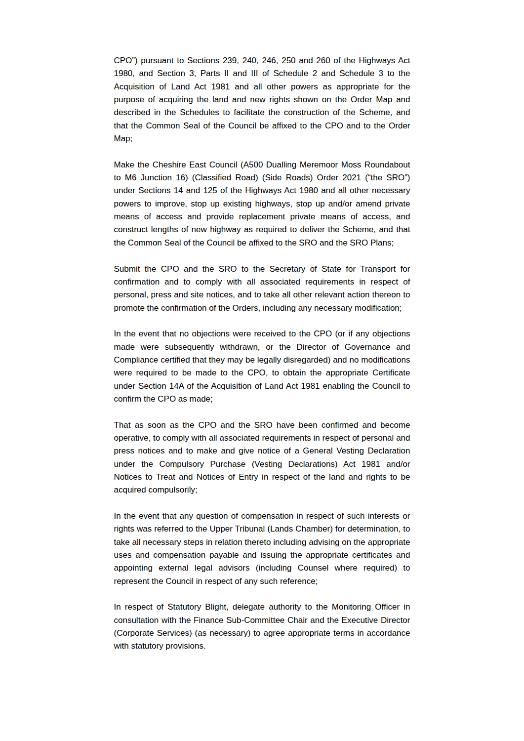CPO”) pursuant to Sections 239, 240, 246, 250 and 260 of the Highways Act 1980, and Section 3, Parts II and III of Schedule 2 and Schedule 3 to the Acquisition of Land Act 1981 and all other powers as appropriate for the purpose of acquiring the land and new rights shown on the Order Map and described in the Schedules to facilitate the construction of the Scheme, and that the Common Seal of the Council be affixed to the CPO and to the Order Map;
Make the Cheshire East Council (A500 Dualling Meremoor Moss Roundabout to M6 Junction 16) (Classified Road) (Side Roads) Order 2021 (“the SRO”) under Sections 14 and 125 of the Highways Act 1980 and all other necessary powers to improve, stop up existing highways, stop up and/or amend private means of access and provide replacement private means of access, and construct lengths of new highway as required to deliver the Scheme, and that the Common Seal of the Council be affixed to the SRO and the SRO Plans;
Submit the CPO and the SRO to the Secretary of State for Transport for confirmation and to comply with all associated requirements in respect of personal, press and site notices, and to take all other relevant action thereon to promote the confirmation of the Orders, including any necessary modification;
In the event that no objections were received to the CPO (or if any objections made were subsequently withdrawn, or the Director of Governance and Compliance certified that they may be legally disregarded) and no modifications were required to be made to the CPO, to obtain the appropriate Certificate under Section 14A of the Acquisition of Land Act 1981 enabling the Council to confirm the CPO as made;
That as soon as the CPO and the SRO have been confirmed and become operative, to comply with all associated requirements in respect of personal and press notices and to make and give notice of a General Vesting Declaration under the Compulsory Purchase (Vesting Declarations) Act 1981 and/or Notices to Treat and Notices of Entry in respect of the land and rights to be acquired compulsorily;
In the event that any question of compensation in respect of such interests or rights was referred to the Upper Tribunal (Lands Chamber) for determination, to take all necessary steps in relation thereto including advising on the appropriate uses and compensation payable and issuing the appropriate certificates and appointing external legal advisors (including Counsel where required) to represent the Council in respect of any such reference;
In respect of Statutory Blight, delegate authority to the Monitoring Officer in consultation with the Finance Sub-Committee Chair and the Executive Director (Corporate Services) (as necessary) to agree appropriate terms in accordance with statutory provisions.